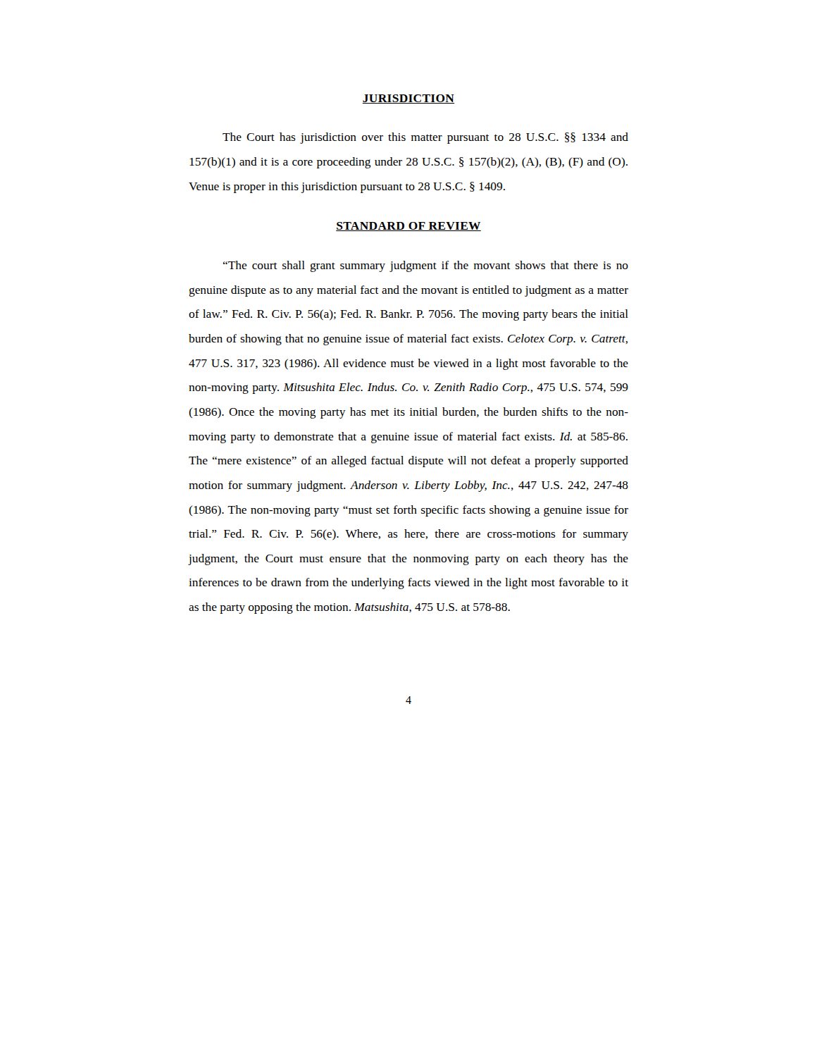JURISDICTION
The Court has jurisdiction over this matter pursuant to 28 U.S.C. §§ 1334 and 157(b)(1) and it is a core proceeding under 28 U.S.C. § 157(b)(2), (A), (B), (F) and (O). Venue is proper in this jurisdiction pursuant to 28 U.S.C. § 1409.
STANDARD OF REVIEW
“The court shall grant summary judgment if the movant shows that there is no genuine dispute as to any material fact and the movant is entitled to judgment as a matter of law.” Fed. R. Civ. P. 56(a); Fed. R. Bankr. P. 7056. The moving party bears the initial burden of showing that no genuine issue of material fact exists. Celotex Corp. v. Catrett, 477 U.S. 317, 323 (1986). All evidence must be viewed in a light most favorable to the non-moving party. Mitsushita Elec. Indus. Co. v. Zenith Radio Corp., 475 U.S. 574, 599 (1986). Once the moving party has met its initial burden, the burden shifts to the non-moving party to demonstrate that a genuine issue of material fact exists. Id. at 585-86. The “mere existence” of an alleged factual dispute will not defeat a properly supported motion for summary judgment. Anderson v. Liberty Lobby, Inc., 447 U.S. 242, 247-48 (1986). The non-moving party “must set forth specific facts showing a genuine issue for trial.” Fed. R. Civ. P. 56(e). Where, as here, there are cross-motions for summary judgment, the Court must ensure that the nonmoving party on each theory has the inferences to be drawn from the underlying facts viewed in the light most favorable to it as the party opposing the motion. Matsushita, 475 U.S. at 578-88.
4